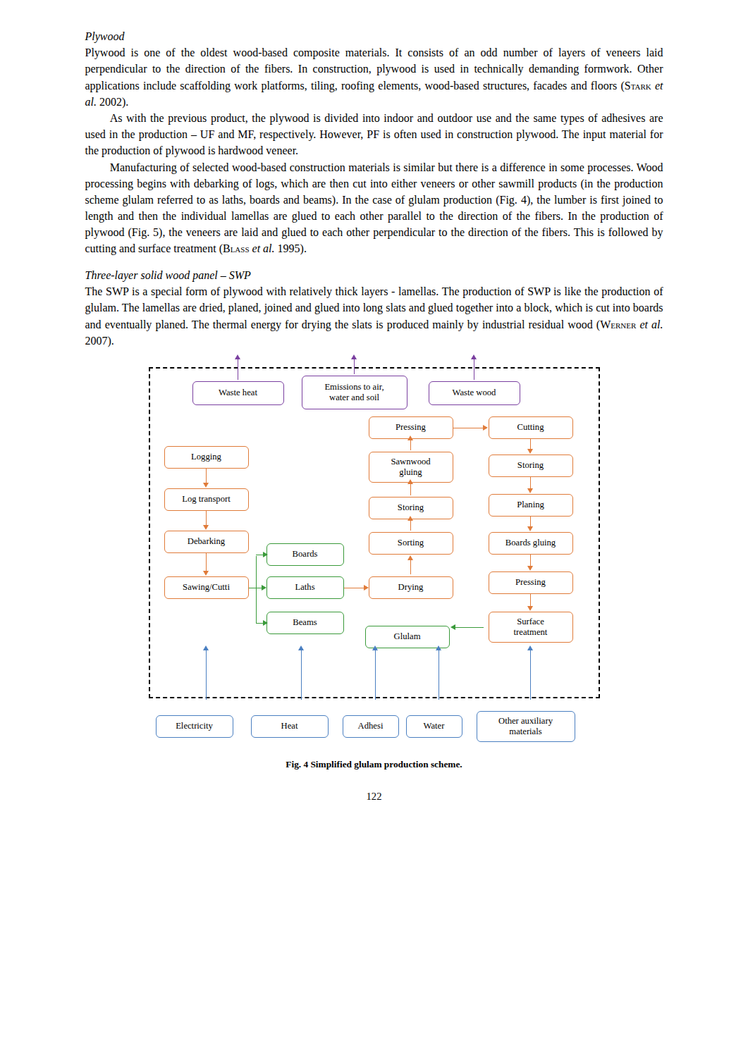Plywood
Plywood is one of the oldest wood-based composite materials. It consists of an odd number of layers of veneers laid perpendicular to the direction of the fibers. In construction, plywood is used in technically demanding formwork. Other applications include scaffolding work platforms, tiling, roofing elements, wood-based structures, facades and floors (Stark et al. 2002).
As with the previous product, the plywood is divided into indoor and outdoor use and the same types of adhesives are used in the production – UF and MF, respectively. However, PF is often used in construction plywood. The input material for the production of plywood is hardwood veneer.
Manufacturing of selected wood-based construction materials is similar but there is a difference in some processes. Wood processing begins with debarking of logs, which are then cut into either veneers or other sawmill products (in the production scheme glulam referred to as laths, boards and beams). In the case of glulam production (Fig. 4), the lumber is first joined to length and then the individual lamellas are glued to each other parallel to the direction of the fibers. In the production of plywood (Fig. 5), the veneers are laid and glued to each other perpendicular to the direction of the fibers. This is followed by cutting and surface treatment (Blass et al. 1995).
Three-layer solid wood panel – SWP
The SWP is a special form of plywood with relatively thick layers - lamellas. The production of SWP is like the production of glulam. The lamellas are dried, planed, joined and glued into long slats and glued together into a block, which is cut into boards and eventually planed. The thermal energy for drying the slats is produced mainly by industrial residual wood (Werner et al. 2007).
Waste heat
Emissions to air,
water and soil
Waste wood
Logging
Log transport
Debarking
Sawing/Cutti
Boards
Laths
Beams
Pressing
Sawnwood
gluing
Storing
Sorting
Drying
Glulam
Cutting
Storing
Planing
Boards gluing
Pressing
Surface
treatment
Electricity
Heat
Adhesi
Water
Other auxiliary
materials
Fig. 4 Simplified glulam production scheme.
122